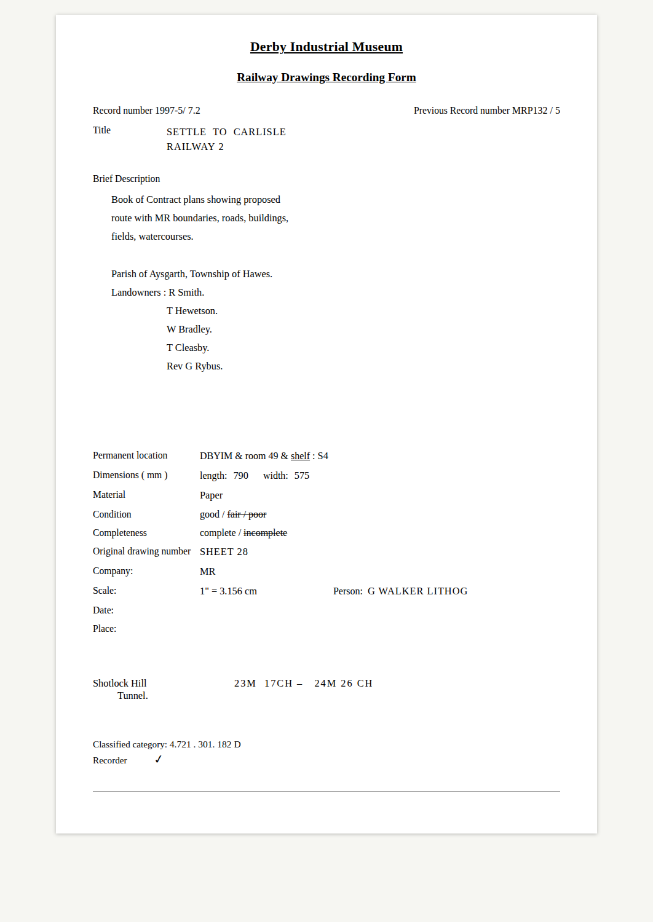Derby Industrial Museum
Railway Drawings Recording Form
Record number 1997-5/ 7.2 Previous Record number MRP132 / 5
Title
SETTLE TO CARLISLE
RAILWAY 2
Brief Description
Book of Contract plans showing proposed
route with MR boundaries, roads, buildings,
fields, watercourses.
Parish of Aysgarth, Township of Hawes.
Landowners : R Smith.
T Hewetson.
W Bradley.
T Cleasby.
Rev G Rybus.
Permanent location DBYIM & room 49 & shelf : S4
Dimensions ( mm ) length: 790 width: 575
Material Paper
Condition good / fair / poor
Completeness complete / incomplete
Original drawing number SHEET 28
Company: MR
Scale: 1" = 3.156 cm Person: G WALKER LITHOG
Date:
Place:
Shotlock Hill
Tunnel.
23M 17CH – 24M 26 CH
Classified category: 4.721 . 301. 182 D
Recorder ✓